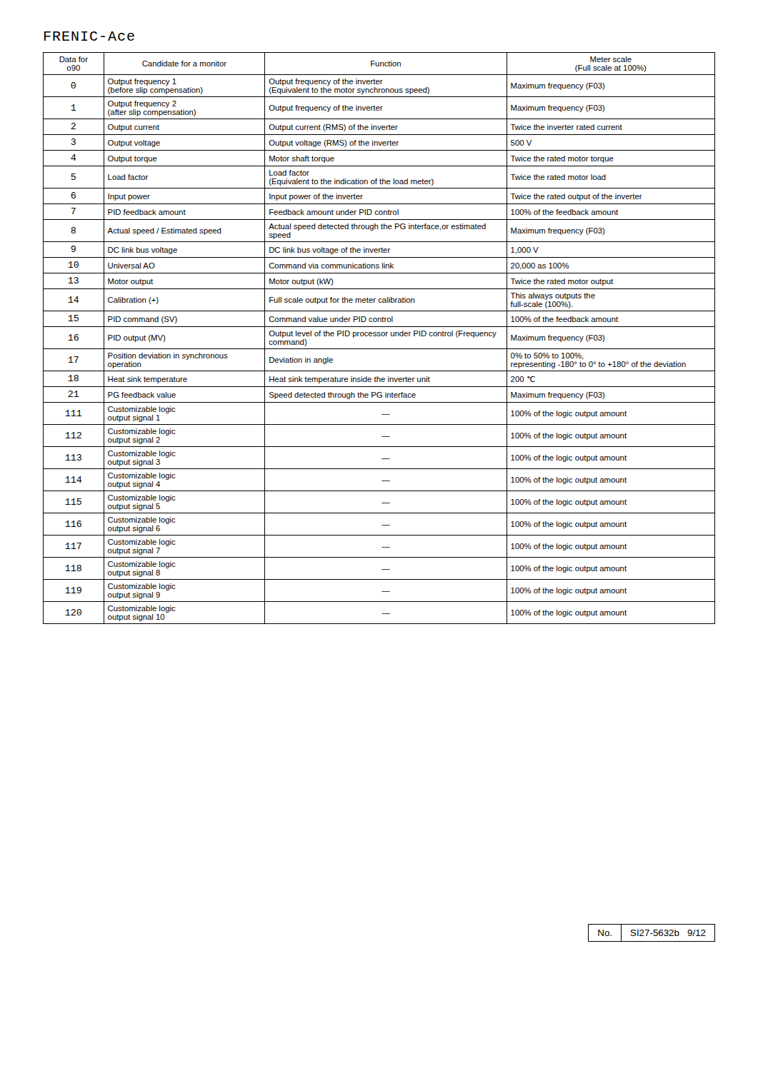FRENIC-Ace
| Data for o90 | Candidate for a monitor | Function | Meter scale (Full scale at 100%) |
| --- | --- | --- | --- |
| 0 | Output frequency 1 (before slip compensation) | Output frequency of the inverter (Equivalent to the motor synchronous speed) | Maximum frequency (F03) |
| 1 | Output frequency 2 (after slip compensation) | Output frequency of the inverter | Maximum frequency (F03) |
| 2 | Output current | Output current (RMS) of the inverter | Twice the inverter rated current |
| 3 | Output voltage | Output voltage (RMS) of the inverter | 500 V |
| 4 | Output torque | Motor shaft torque | Twice the rated motor torque |
| 5 | Load factor | Load factor (Equivalent to the indication of the load meter) | Twice the rated motor load |
| 6 | Input power | Input power of the inverter | Twice the rated output of the inverter |
| 7 | PID feedback amount | Feedback amount under PID control | 100% of the feedback amount |
| 8 | Actual speed / Estimated speed | Actual speed detected through the PG interface,or estimated speed | Maximum frequency (F03) |
| 9 | DC link bus voltage | DC link bus voltage of the inverter | 1,000 V |
| 10 | Universal AO | Command via communications link | 20,000 as 100% |
| 13 | Motor output | Motor output (kW) | Twice the rated motor output |
| 14 | Calibration (+) | Full scale output for the meter calibration | This always outputs the full-scale (100%). |
| 15 | PID command (SV) | Command value under PID control | 100% of the feedback amount |
| 16 | PID output (MV) | Output level of the PID processor under PID control (Frequency command) | Maximum frequency (F03) |
| 17 | Position deviation in synchronous operation | Deviation in angle | 0% to 50% to 100%, representing -180° to 0° to +180° of the deviation |
| 18 | Heat sink temperature | Heat sink temperature inside the inverter unit | 200 ℃ |
| 21 | PG feedback value | Speed detected through the PG interface | Maximum frequency (F03) |
| 111 | Customizable logic output signal 1 | — | 100% of the logic output amount |
| 112 | Customizable logic output signal 2 | — | 100% of the logic output amount |
| 113 | Customizable logic output signal 3 | — | 100% of the logic output amount |
| 114 | Customizable logic output signal 4 | — | 100% of the logic output amount |
| 115 | Customizable logic output signal 5 | — | 100% of the logic output amount |
| 116 | Customizable logic output signal 6 | — | 100% of the logic output amount |
| 117 | Customizable logic output signal 7 | — | 100% of the logic output amount |
| 118 | Customizable logic output signal 8 | — | 100% of the logic output amount |
| 119 | Customizable logic output signal 9 | — | 100% of the logic output amount |
| 120 | Customizable logic output signal 10 | — | 100% of the logic output amount |
| No. | SI27-5632b 9/12 |